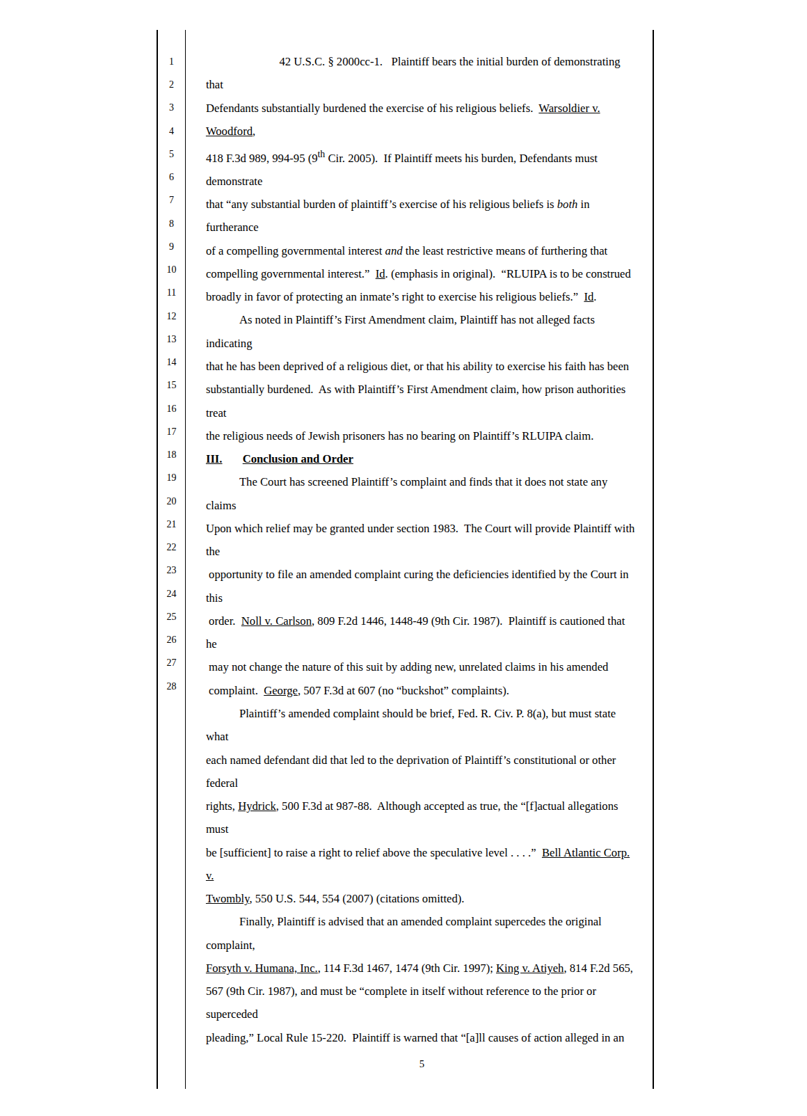1
2
3
4
5
6
7
8
9
10
11
12
13
14
15
16
17
18
19
20
21
22
23
24
25
26
27
28
42 U.S.C. § 2000cc-1. Plaintiff bears the initial burden of demonstrating that
Defendants substantially burdened the exercise of his religious beliefs. Warsoldier v. Woodford,
418 F.3d 989, 994-95 (9th Cir. 2005). If Plaintiff meets his burden, Defendants must demonstrate
that “any substantial burden of plaintiff’s exercise of his religious beliefs is both in furtherance
of a compelling governmental interest and the least restrictive means of furthering that
compelling governmental interest.” Id. (emphasis in original). “RLUIPA is to be construed
broadly in favor of protecting an inmate’s right to exercise his religious beliefs.” Id.
As noted in Plaintiff’s First Amendment claim, Plaintiff has not alleged facts indicating
that he has been deprived of a religious diet, or that his ability to exercise his faith has been
substantially burdened. As with Plaintiff’s First Amendment claim, how prison authorities treat
the religious needs of Jewish prisoners has no bearing on Plaintiff’s RLUIPA claim.
III. Conclusion and Order
The Court has screened Plaintiff’s complaint and finds that it does not state any claims
Upon which relief may be granted under section 1983. The Court will provide Plaintiff with the
opportunity to file an amended complaint curing the deficiencies identified by the Court in this
order. Noll v. Carlson, 809 F.2d 1446, 1448-49 (9th Cir. 1987). Plaintiff is cautioned that he
may not change the nature of this suit by adding new, unrelated claims in his amended
complaint. George, 507 F.3d at 607 (no “buckshot” complaints).
Plaintiff’s amended complaint should be brief, Fed. R. Civ. P. 8(a), but must state what
each named defendant did that led to the deprivation of Plaintiff’s constitutional or other federal
rights, Hydrick, 500 F.3d at 987-88. Although accepted as true, the “[f]actual allegations must
be [sufficient] to raise a right to relief above the speculative level . . . .” Bell Atlantic Corp. v.
Twombly, 550 U.S. 544, 554 (2007) (citations omitted).
Finally, Plaintiff is advised that an amended complaint supercedes the original complaint,
Forsyth v. Humana, Inc., 114 F.3d 1467, 1474 (9th Cir. 1997); King v. Atiyeh, 814 F.2d 565,
567 (9th Cir. 1987), and must be “complete in itself without reference to the prior or superceded
pleading,” Local Rule 15-220. Plaintiff is warned that “[a]ll causes of action alleged in an
5